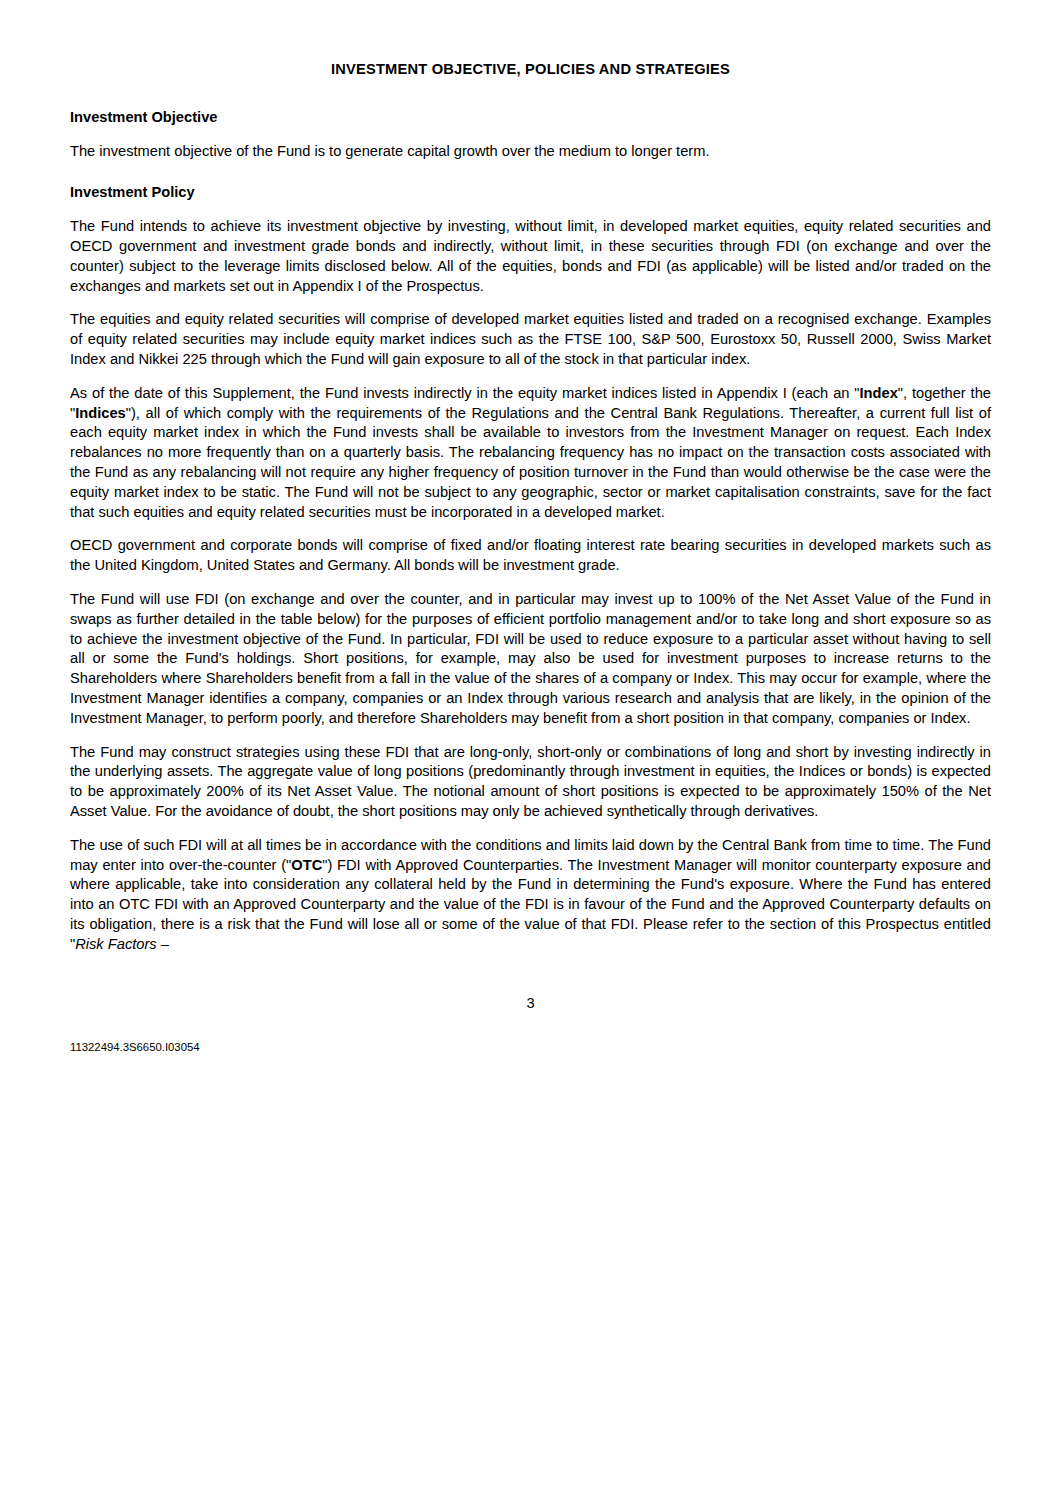INVESTMENT OBJECTIVE, POLICIES AND STRATEGIES
Investment Objective
The investment objective of the Fund is to generate capital growth over the medium to longer term.
Investment Policy
The Fund intends to achieve its investment objective by investing, without limit, in developed market equities, equity related securities and OECD government and investment grade bonds and indirectly, without limit, in these securities through FDI (on exchange and over the counter) subject to the leverage limits disclosed below. All of the equities, bonds and FDI (as applicable) will be listed and/or traded on the exchanges and markets set out in Appendix I of the Prospectus.
The equities and equity related securities will comprise of developed market equities listed and traded on a recognised exchange. Examples of equity related securities may include equity market indices such as the FTSE 100, S&P 500, Eurostoxx 50, Russell 2000, Swiss Market Index and Nikkei 225 through which the Fund will gain exposure to all of the stock in that particular index.
As of the date of this Supplement, the Fund invests indirectly in the equity market indices listed in Appendix I (each an "Index", together the "Indices"), all of which comply with the requirements of the Regulations and the Central Bank Regulations. Thereafter, a current full list of each equity market index in which the Fund invests shall be available to investors from the Investment Manager on request. Each Index rebalances no more frequently than on a quarterly basis. The rebalancing frequency has no impact on the transaction costs associated with the Fund as any rebalancing will not require any higher frequency of position turnover in the Fund than would otherwise be the case were the equity market index to be static. The Fund will not be subject to any geographic, sector or market capitalisation constraints, save for the fact that such equities and equity related securities must be incorporated in a developed market.
OECD government and corporate bonds will comprise of fixed and/or floating interest rate bearing securities in developed markets such as the United Kingdom, United States and Germany. All bonds will be investment grade.
The Fund will use FDI (on exchange and over the counter, and in particular may invest up to 100% of the Net Asset Value of the Fund in swaps as further detailed in the table below) for the purposes of efficient portfolio management and/or to take long and short exposure so as to achieve the investment objective of the Fund. In particular, FDI will be used to reduce exposure to a particular asset without having to sell all or some the Fund's holdings. Short positions, for example, may also be used for investment purposes to increase returns to the Shareholders where Shareholders benefit from a fall in the value of the shares of a company or Index. This may occur for example, where the Investment Manager identifies a company, companies or an Index through various research and analysis that are likely, in the opinion of the Investment Manager, to perform poorly, and therefore Shareholders may benefit from a short position in that company, companies or Index.
The Fund may construct strategies using these FDI that are long-only, short-only or combinations of long and short by investing indirectly in the underlying assets. The aggregate value of long positions (predominantly through investment in equities, the Indices or bonds) is expected to be approximately 200% of its Net Asset Value. The notional amount of short positions is expected to be approximately 150% of the Net Asset Value. For the avoidance of doubt, the short positions may only be achieved synthetically through derivatives.
The use of such FDI will at all times be in accordance with the conditions and limits laid down by the Central Bank from time to time. The Fund may enter into over-the-counter ("OTC") FDI with Approved Counterparties. The Investment Manager will monitor counterparty exposure and where applicable, take into consideration any collateral held by the Fund in determining the Fund's exposure. Where the Fund has entered into an OTC FDI with an Approved Counterparty and the value of the FDI is in favour of the Fund and the Approved Counterparty defaults on its obligation, there is a risk that the Fund will lose all or some of the value of that FDI. Please refer to the section of this Prospectus entitled "Risk Factors –
3
11322494.3S6650.I03054